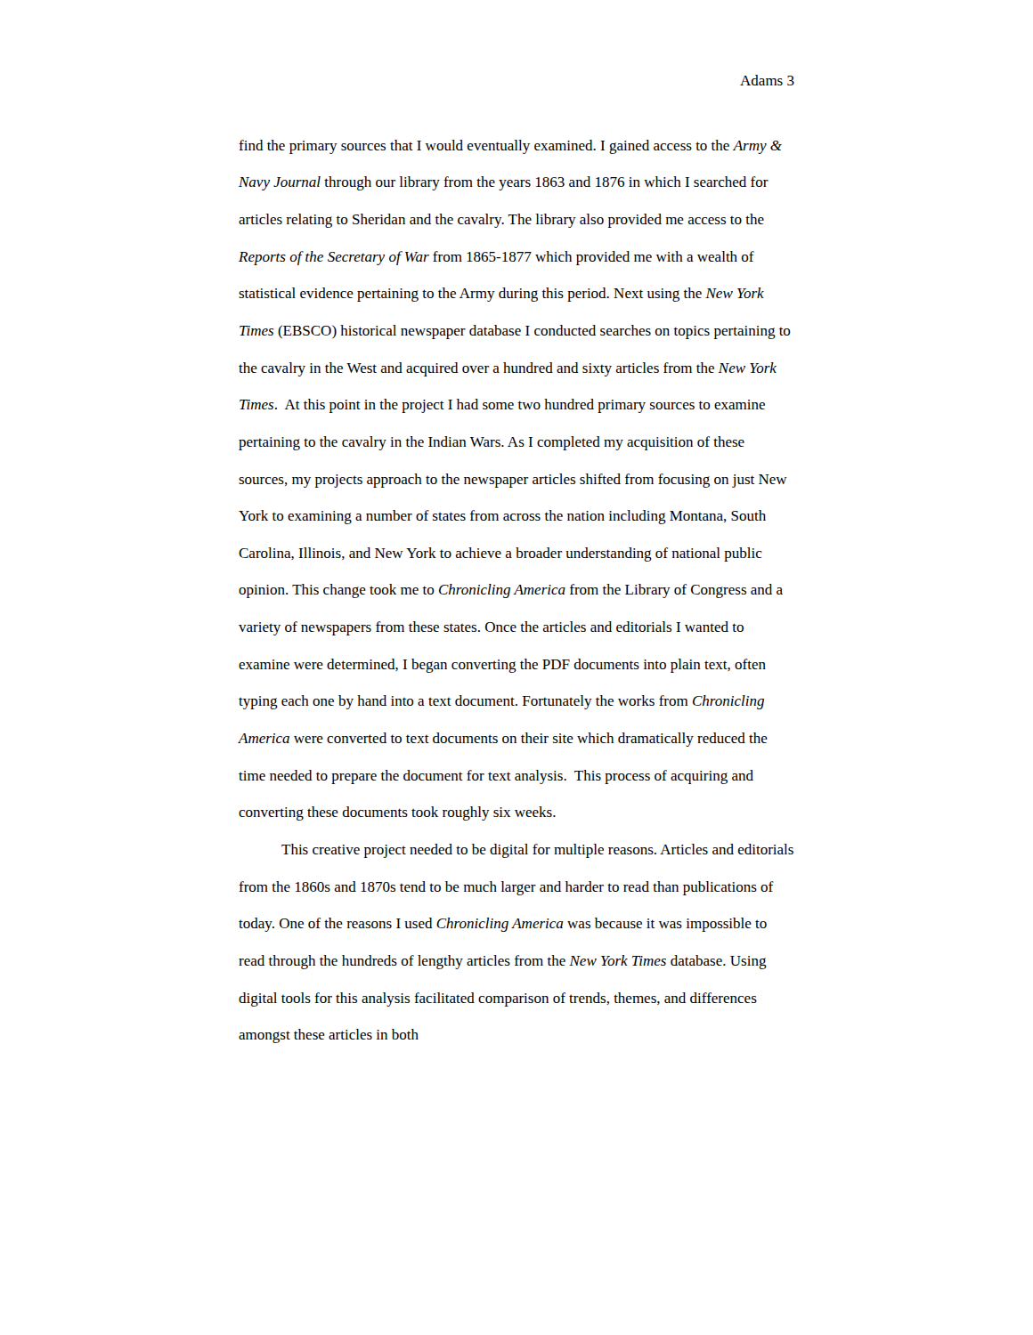Adams 3
find the primary sources that I would eventually examined. I gained access to the Army & Navy Journal through our library from the years 1863 and 1876 in which I searched for articles relating to Sheridan and the cavalry. The library also provided me access to the Reports of the Secretary of War from 1865-1877 which provided me with a wealth of statistical evidence pertaining to the Army during this period. Next using the New York Times (EBSCO) historical newspaper database I conducted searches on topics pertaining to the cavalry in the West and acquired over a hundred and sixty articles from the New York Times. At this point in the project I had some two hundred primary sources to examine pertaining to the cavalry in the Indian Wars. As I completed my acquisition of these sources, my projects approach to the newspaper articles shifted from focusing on just New York to examining a number of states from across the nation including Montana, South Carolina, Illinois, and New York to achieve a broader understanding of national public opinion. This change took me to Chronicling America from the Library of Congress and a variety of newspapers from these states. Once the articles and editorials I wanted to examine were determined, I began converting the PDF documents into plain text, often typing each one by hand into a text document. Fortunately the works from Chronicling America were converted to text documents on their site which dramatically reduced the time needed to prepare the document for text analysis. This process of acquiring and converting these documents took roughly six weeks.
This creative project needed to be digital for multiple reasons. Articles and editorials from the 1860s and 1870s tend to be much larger and harder to read than publications of today. One of the reasons I used Chronicling America was because it was impossible to read through the hundreds of lengthy articles from the New York Times database. Using digital tools for this analysis facilitated comparison of trends, themes, and differences amongst these articles in both